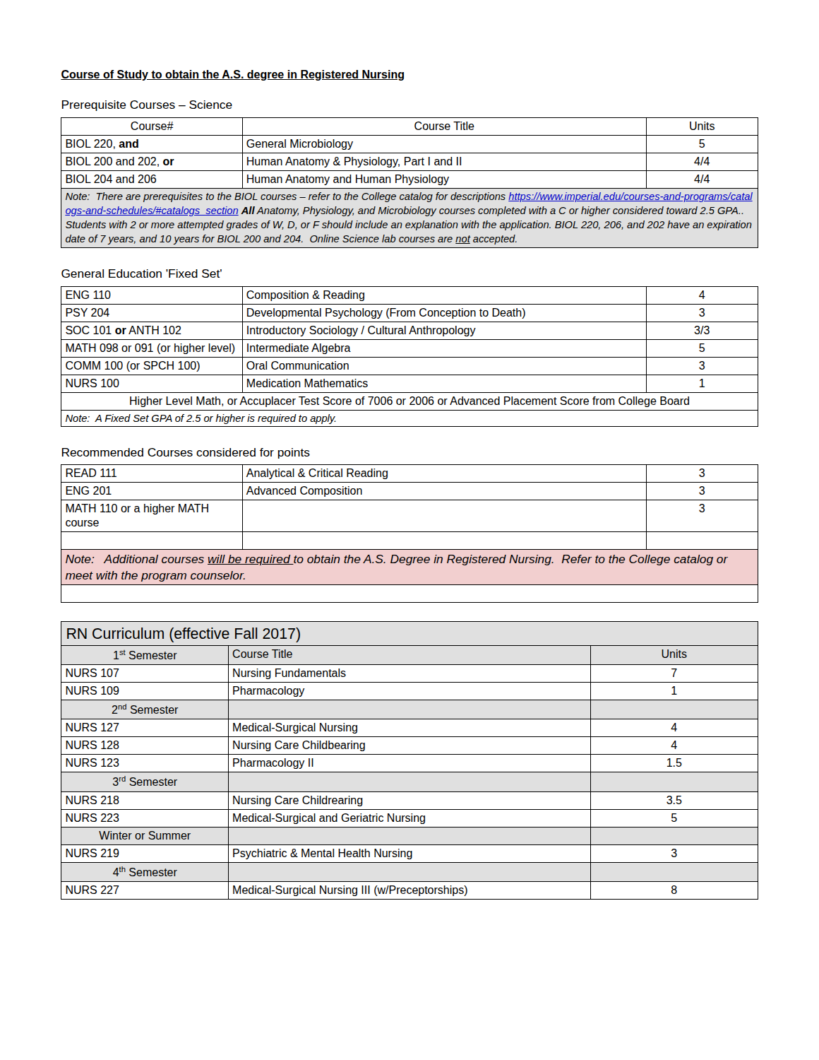Course of Study to obtain the A.S. degree in Registered Nursing
Prerequisite Courses – Science
| Course# | Course Title | Units |
| --- | --- | --- |
| BIOL 220, and | General Microbiology | 5 |
| BIOL 200 and 202, or | Human Anatomy & Physiology, Part I and II | 4/4 |
| BIOL 204 and 206 | Human Anatomy and Human Physiology | 4/4 |
| Note: There are prerequisites to the BIOL courses – refer to the College catalog for descriptions https://www.imperial.edu/courses-and-programs/catalogs-and-schedules/#catalogs_section All Anatomy, Physiology, and Microbiology courses completed with a C or higher considered toward 2.5 GPA.. Students with 2 or more attempted grades of W, D, or F should include an explanation with the application. BIOL 220, 206, and 202 have an expiration date of 7 years, and 10 years for BIOL 200 and 204. Online Science lab courses are not accepted. |
General Education 'Fixed Set'
| ENG 110 | Composition & Reading | 4 |
| PSY 204 | Developmental Psychology (From Conception to Death) | 3 |
| SOC 101 or ANTH 102 | Introductory Sociology / Cultural Anthropology | 3/3 |
| MATH 098 or 091 (or higher level) | Intermediate Algebra | 5 |
| COMM 100 (or SPCH 100) | Oral Communication | 3 |
| NURS 100 | Medication Mathematics | 1 |
| Higher Level Math, or Accuplacer Test Score of 7006 or 2006 or Advanced Placement Score from College Board |
| Note: A Fixed Set GPA of 2.5 or higher is required to apply. |
Recommended Courses considered for points
| READ 111 | Analytical & Critical Reading | 3 |
| ENG 201 | Advanced Composition | 3 |
| MATH 110 or a higher MATH course | | 3 |
| Note: Additional courses will be required to obtain the A.S. Degree in Registered Nursing. Refer to the College catalog or meet with the program counselor. |
RN Curriculum (effective Fall 2017)
| 1 st Semester | Course Title | Units |
| NURS 107 | Nursing Fundamentals | 7 |
| NURS 109 | Pharmacology | 1 |
| 2 nd Semester | | |
| NURS 127 | Medical-Surgical Nursing | 4 |
| NURS 128 | Nursing Care Childbearing | 4 |
| NURS 123 | Pharmacology II | 1.5 |
| 3 rd Semester | | |
| NURS 218 | Nursing Care Childrearing | 3.5 |
| NURS 223 | Medical-Surgical and Geriatric Nursing | 5 |
| Winter or Summer | | |
| NURS 219 | Psychiatric & Mental Health Nursing | 3 |
| 4 th Semester | | |
| NURS 227 | Medical-Surgical Nursing III (w/Preceptorships) | 8 |